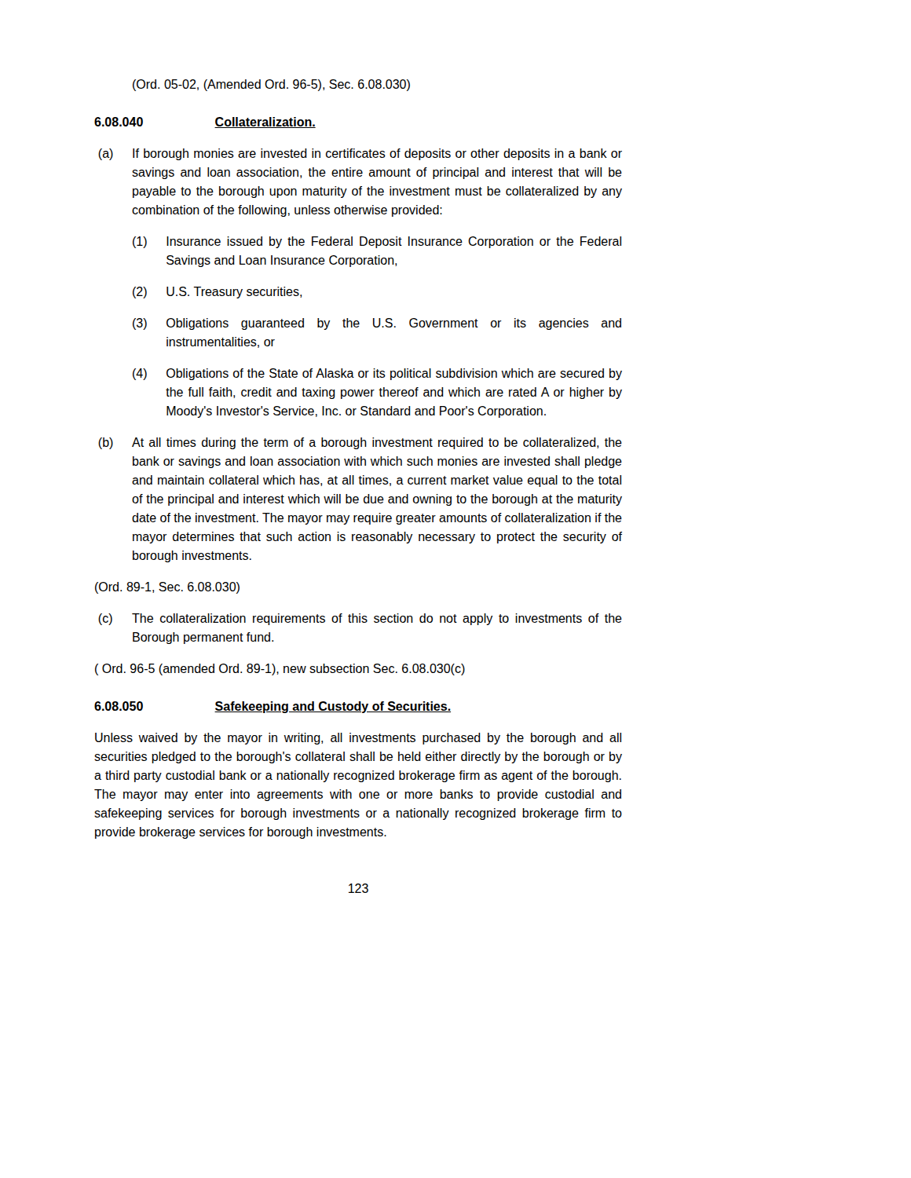(Ord. 05-02, (Amended Ord. 96-5), Sec. 6.08.030)
6.08.040 Collateralization.
(a)
If borough monies are invested in certificates of deposits or other deposits in a bank or savings and loan association, the entire amount of principal and interest that will be payable to the borough upon maturity of the investment must be collateralized by any combination of the following, unless otherwise provided:
(1)
Insurance issued by the Federal Deposit Insurance Corporation or the Federal Savings and Loan Insurance Corporation,
(2)
U.S. Treasury securities,
(3)
Obligations guaranteed by the U.S. Government or its agencies and instrumentalities, or
(4)
Obligations of the State of Alaska or its political subdivision which are secured by the full faith, credit and taxing power thereof and which are rated A or higher by Moody's Investor's Service, Inc. or Standard and Poor's Corporation.
(b)
At all times during the term of a borough investment required to be collateralized, the bank or savings and loan association with which such monies are invested shall pledge and maintain collateral which has, at all times, a current market value equal to the total of the principal and interest which will be due and owning to the borough at the maturity date of the investment. The mayor may require greater amounts of collateralization if the mayor determines that such action is reasonably necessary to protect the security of borough investments.
(Ord. 89-1, Sec. 6.08.030)
(c)
The collateralization requirements of this section do not apply to investments of the Borough permanent fund.
( Ord. 96-5 (amended Ord. 89-1), new subsection Sec. 6.08.030(c)
6.08.050 Safekeeping and Custody of Securities.
Unless waived by the mayor in writing, all investments purchased by the borough and all securities pledged to the borough's collateral shall be held either directly by the borough or by a third party custodial bank or a nationally recognized brokerage firm as agent of the borough. The mayor may enter into agreements with one or more banks to provide custodial and safekeeping services for borough investments or a nationally recognized brokerage firm to provide brokerage services for borough investments.
123